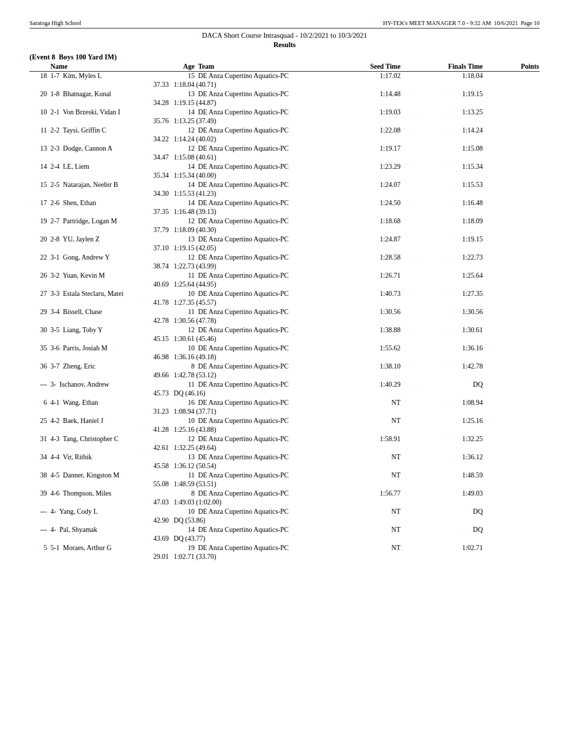Saratoga High School HY-TEK's MEET MANAGER 7.0 - 9:32 AM 10/6/2021 Page 10
DACA Short Course Intrasquad - 10/2/2021 to 10/3/2021
Results
(Event 8 Boys 100 Yard IM)
| | Name | Age | Team | Seed Time | Finals Time | Points |
| --- | --- | --- | --- | --- | --- | --- |
| 18 | 1-7 Kim, Myles L | 15 | DE Anza Cupertino Aquatics-PC | 1:17.02 | 1:18.04 | |
| | 37.33 | 1:18.04 (40.71) | | | |
| 20 | 1-8 Bhatnagar, Kunal | 13 | DE Anza Cupertino Aquatics-PC | 1:14.48 | 1:19.15 | |
| | 34.28 | 1:19.15 (44.87) | | | |
| 10 | 2-1 Von Brzeski, Vidan I | 14 | DE Anza Cupertino Aquatics-PC | 1:19.03 | 1:13.25 | |
| | 35.76 | 1:13.25 (37.49) | | | |
| 11 | 2-2 Taysi, Griffin C | 12 | DE Anza Cupertino Aquatics-PC | 1:22.08 | 1:14.24 | |
| | 34.22 | 1:14.24 (40.02) | | | |
| 13 | 2-3 Dodge, Cannon A | 12 | DE Anza Cupertino Aquatics-PC | 1:19.17 | 1:15.08 | |
| | 34.47 | 1:15.08 (40.61) | | | |
| 14 | 2-4 LE, Liem | 14 | DE Anza Cupertino Aquatics-PC | 1:23.29 | 1:15.34 | |
| | 35.34 | 1:15.34 (40.00) | | | |
| 15 | 2-5 Natarajan, Neebir B | 14 | DE Anza Cupertino Aquatics-PC | 1:24.07 | 1:15.53 | |
| | 34.30 | 1:15.53 (41.23) | | | |
| 17 | 2-6 Shen, Ethan | 14 | DE Anza Cupertino Aquatics-PC | 1:24.50 | 1:16.48 | |
| | 37.35 | 1:16.48 (39.13) | | | |
| 19 | 2-7 Partridge, Logan M | 12 | DE Anza Cupertino Aquatics-PC | 1:18.68 | 1:18.09 | |
| | 37.79 | 1:18.09 (40.30) | | | |
| 20 | 2-8 YU, Jaylen Z | 13 | DE Anza Cupertino Aquatics-PC | 1:24.87 | 1:19.15 | |
| | 37.10 | 1:19.15 (42.05) | | | |
| 22 | 3-1 Gong, Andrew Y | 12 | DE Anza Cupertino Aquatics-PC | 1:28.58 | 1:22.73 | |
| | 38.74 | 1:22.73 (43.99) | | | |
| 26 | 3-2 Yuan, Kevin M | 11 | DE Anza Cupertino Aquatics-PC | 1:26.71 | 1:25.64 | |
| | 40.69 | 1:25.64 (44.95) | | | |
| 27 | 3-3 Estala Steclaru, Matei | 10 | DE Anza Cupertino Aquatics-PC | 1:40.73 | 1:27.35 | |
| | 41.78 | 1:27.35 (45.57) | | | |
| 29 | 3-4 Bissell, Chase | 11 | DE Anza Cupertino Aquatics-PC | 1:30.56 | 1:30.56 | |
| | 42.78 | 1:30.56 (47.78) | | | |
| 30 | 3-5 Liang, Toby Y | 12 | DE Anza Cupertino Aquatics-PC | 1:38.88 | 1:30.61 | |
| | 45.15 | 1:30.61 (45.46) | | | |
| 35 | 3-6 Parris, Josiah M | 10 | DE Anza Cupertino Aquatics-PC | 1:55.62 | 1:36.16 | |
| | 46.98 | 1:36.16 (49.18) | | | |
| 36 | 3-7 Zheng, Eric | 8 | DE Anza Cupertino Aquatics-PC | 1:38.10 | 1:42.78 | |
| | 49.66 | 1:42.78 (53.12) | | | |
| --- | 3- Ischanov, Andrew | 11 | DE Anza Cupertino Aquatics-PC | 1:40.29 | DQ | |
| | 45.73 | DQ (46.16) | | | |
| 6 | 4-1 Wang, Ethan | 16 | DE Anza Cupertino Aquatics-PC | NT | 1:08.94 | |
| | 31.23 | 1:08.94 (37.71) | | | |
| 25 | 4-2 Baek, Haniel J | 10 | DE Anza Cupertino Aquatics-PC | NT | 1:25.16 | |
| | 41.28 | 1:25.16 (43.88) | | | |
| 31 | 4-3 Tang, Christopher C | 12 | DE Anza Cupertino Aquatics-PC | 1:58.91 | 1:32.25 | |
| | 42.61 | 1:32.25 (49.64) | | | |
| 34 | 4-4 Vir, Rithik | 13 | DE Anza Cupertino Aquatics-PC | NT | 1:36.12 | |
| | 45.58 | 1:36.12 (50.54) | | | |
| 38 | 4-5 Danner, Kingston M | 11 | DE Anza Cupertino Aquatics-PC | NT | 1:48.59 | |
| | 55.08 | 1:48.59 (53.51) | | | |
| 39 | 4-6 Thompson, Miles | 8 | DE Anza Cupertino Aquatics-PC | 1:56.77 | 1:49.03 | |
| | 47.03 | 1:49.03 (1:02.00) | | | |
| --- | 4- Yang, Cody L | 10 | DE Anza Cupertino Aquatics-PC | NT | DQ | |
| | 42.90 | DQ (53.86) | | | |
| --- | 4- Pal, Shyamak | 14 | DE Anza Cupertino Aquatics-PC | NT | DQ | |
| | 43.69 | DQ (43.77) | | | |
| 5 | 5-1 Moraes, Arthur G | 19 | DE Anza Cupertino Aquatics-PC | NT | 1:02.71 | |
| | 29.01 | 1:02.71 (33.70) | | | |